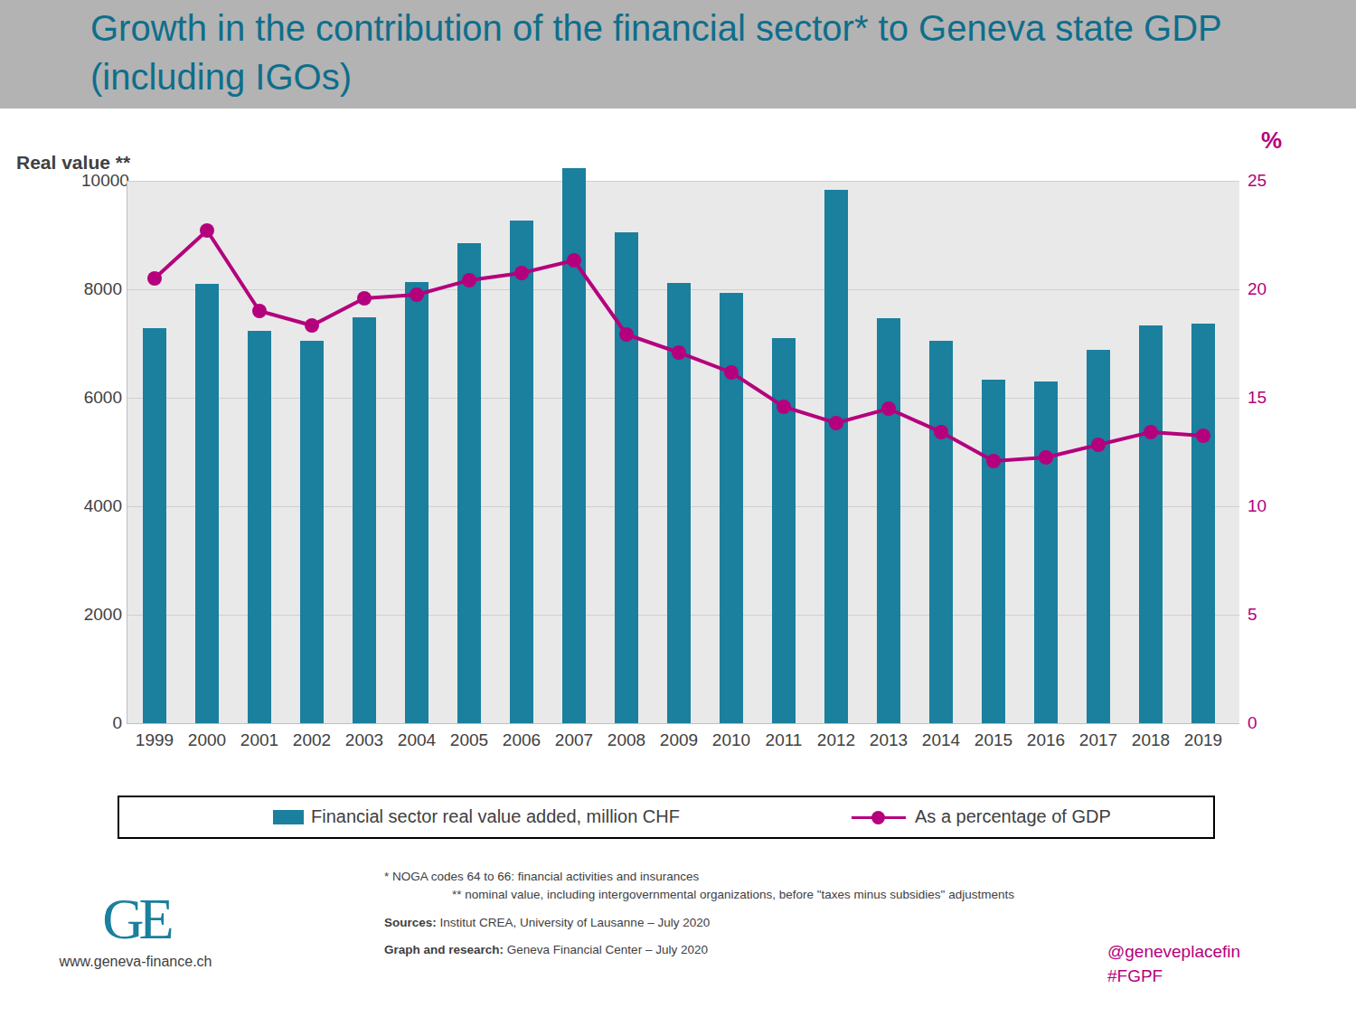Growth in the contribution of the financial sector* to Geneva state GDP (including IGOs)
Real value **
%
0
2000
4000
6000
8000
10000
0
5
10
15
20
25
1999
2000
2001
2002
2003
2004
2005
2006
2007
2008
2009
2010
2011
2012
2013
2014
2015
2016
2017
2018
2019
Financial sector real value added, million CHF
As a percentage of GDP
* NOGA codes 64 to 66: financial activities and insurances
** nominal value, including intergovernmental organizations, before "taxes minus subsidies" adjustments
Sources: Institut CREA, University of Lausanne – July 2020
Graph and research: Geneva Financial Center – July 2020
GE
www.geneva-finance.ch
@geneveplacefin
#FGPF